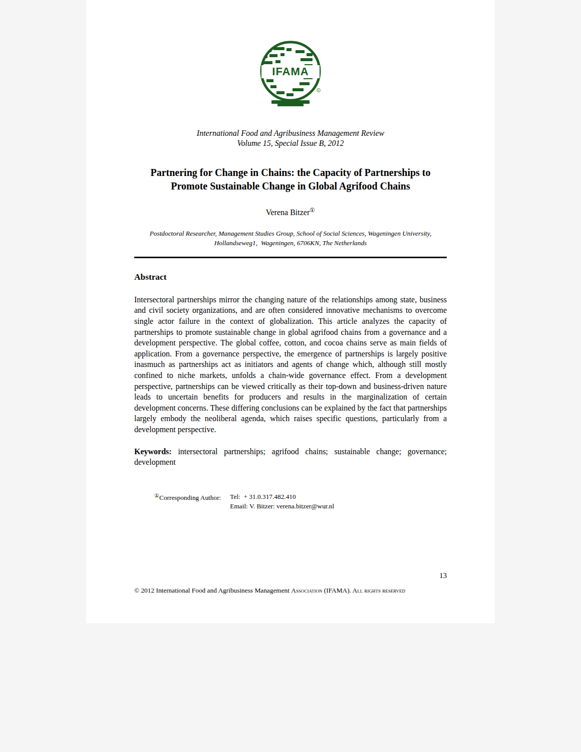IFAMA ©
International Food and Agribusiness Management Review
Volume 15, Special Issue B, 2012
Partnering for Change in Chains: the Capacity of Partnerships to Promote Sustainable Change in Global Agrifood Chains
Verena Bitzer①
Postdoctoral Researcher, Management Studies Group, School of Social Sciences, Wageningen University,
Hollandseweg1, Wageningen, 6706KN, The Netherlands
Abstract
Intersectoral partnerships mirror the changing nature of the relationships among state, business and civil society organizations, and are often considered innovative mechanisms to overcome single actor failure in the context of globalization. This article analyzes the capacity of partnerships to promote sustainable change in global agrifood chains from a governance and a development perspective. The global coffee, cotton, and cocoa chains serve as main fields of application. From a governance perspective, the emergence of partnerships is largely positive inasmuch as partnerships act as initiators and agents of change which, although still mostly confined to niche markets, unfolds a chain-wide governance effect. From a development perspective, partnerships can be viewed critically as their top-down and business-driven nature leads to uncertain benefits for producers and results in the marginalization of certain development concerns. These differing conclusions can be explained by the fact that partnerships largely embody the neoliberal agenda, which raises specific questions, particularly from a development perspective.
Keywords: intersectoral partnerships; agrifood chains; sustainable change; governance; development
①Corresponding Author:
Tel: + 31.0.317.482.410
Email: V. Bitzer: verena.bitzer@wur.nl
13
© 2012 International Food and Agribusiness Management Association (IFAMA). All rights reserved